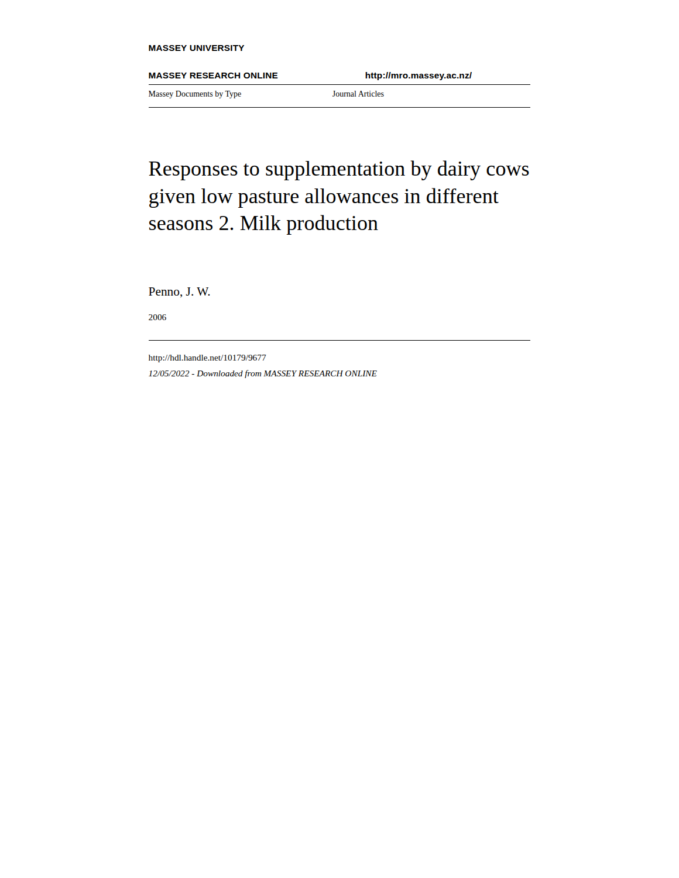MASSEY UNIVERSITY
MASSEY RESEARCH ONLINE http://mro.massey.ac.nz/
Massey Documents by Type Journal Articles
Responses to supplementation by dairy cows given low pasture allowances in different seasons 2. Milk production
Penno, J. W.
2006
http://hdl.handle.net/10179/9677
12/05/2022 - Downloaded from MASSEY RESEARCH ONLINE